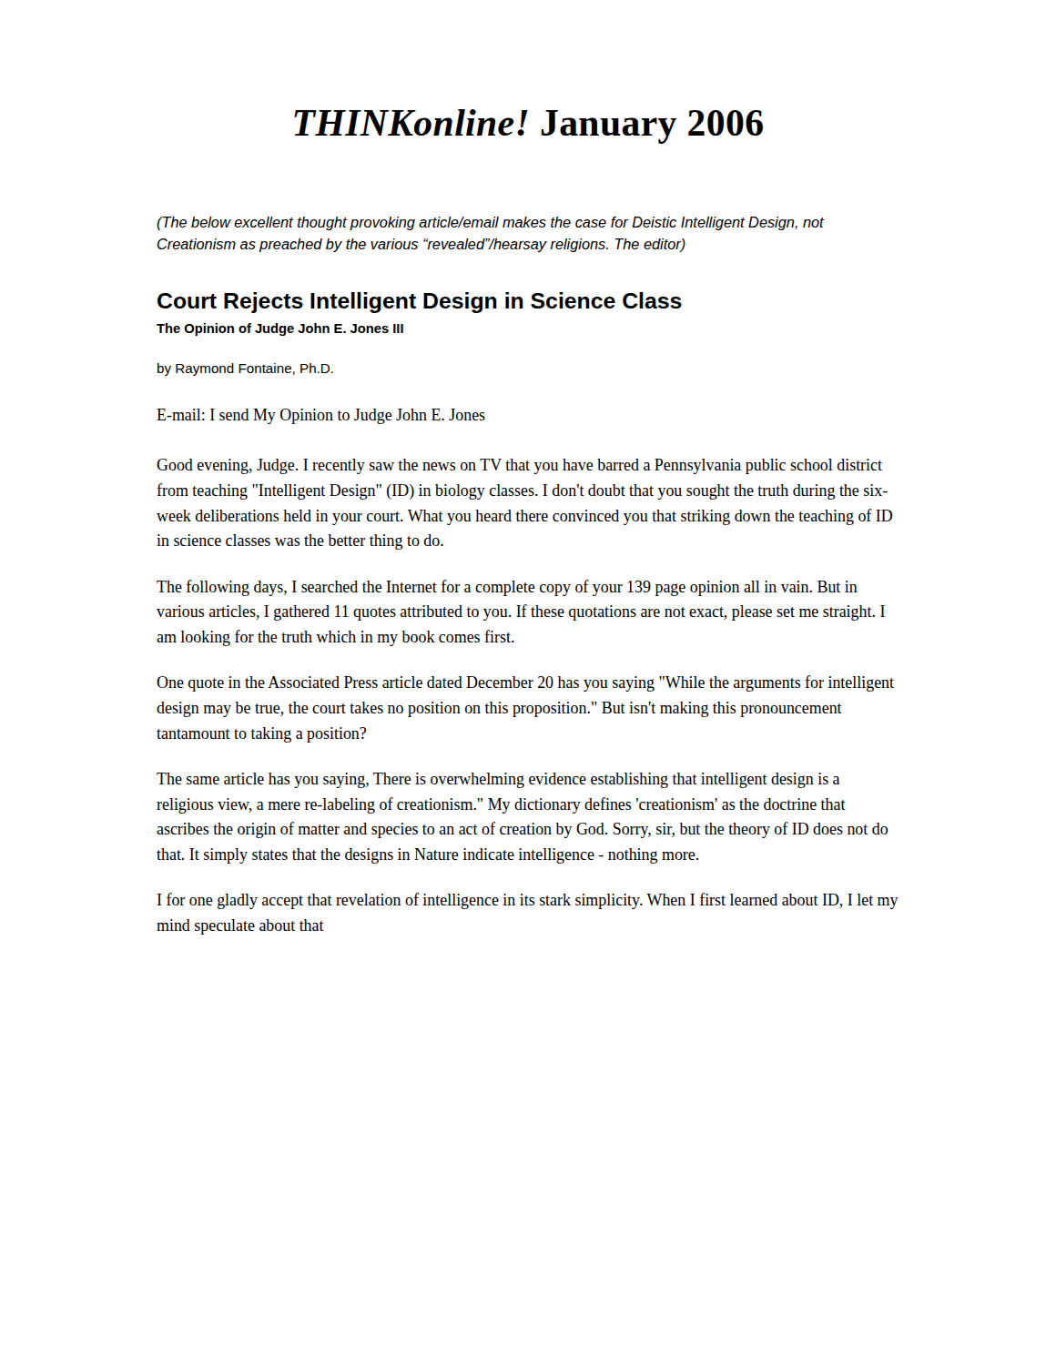THINKonline! January 2006
(The below excellent thought provoking article/email makes the case for Deistic Intelligent Design, not Creationism as preached by the various “revealed”/hearsay religions. The editor)
Court Rejects Intelligent Design in Science Class
The Opinion of Judge John E. Jones III
by Raymond Fontaine, Ph.D.
E-mail: I send My Opinion to Judge John E. Jones
Good evening, Judge. I recently saw the news on TV that you have barred a Pennsylvania public school district from teaching "Intelligent Design" (ID) in biology classes. I don't doubt that you sought the truth during the six-week deliberations held in your court. What you heard there convinced you that striking down the teaching of ID in science classes was the better thing to do.
The following days, I searched the Internet for a complete copy of your 139 page opinion all in vain. But in various articles, I gathered 11 quotes attributed to you. If these quotations are not exact, please set me straight. I am looking for the truth which in my book comes first.
One quote in the Associated Press article dated December 20 has you saying "While the arguments for intelligent design may be true, the court takes no position on this proposition." But isn't making this pronouncement tantamount to taking a position?
The same article has you saying, There is overwhelming evidence establishing that intelligent design is a religious view, a mere re-labeling of creationism." My dictionary defines 'creationism' as the doctrine that ascribes the origin of matter and species to an act of creation by God. Sorry, sir, but the theory of ID does not do that. It simply states that the designs in Nature indicate intelligence - nothing more.
I for one gladly accept that revelation of intelligence in its stark simplicity. When I first learned about ID, I let my mind speculate about that